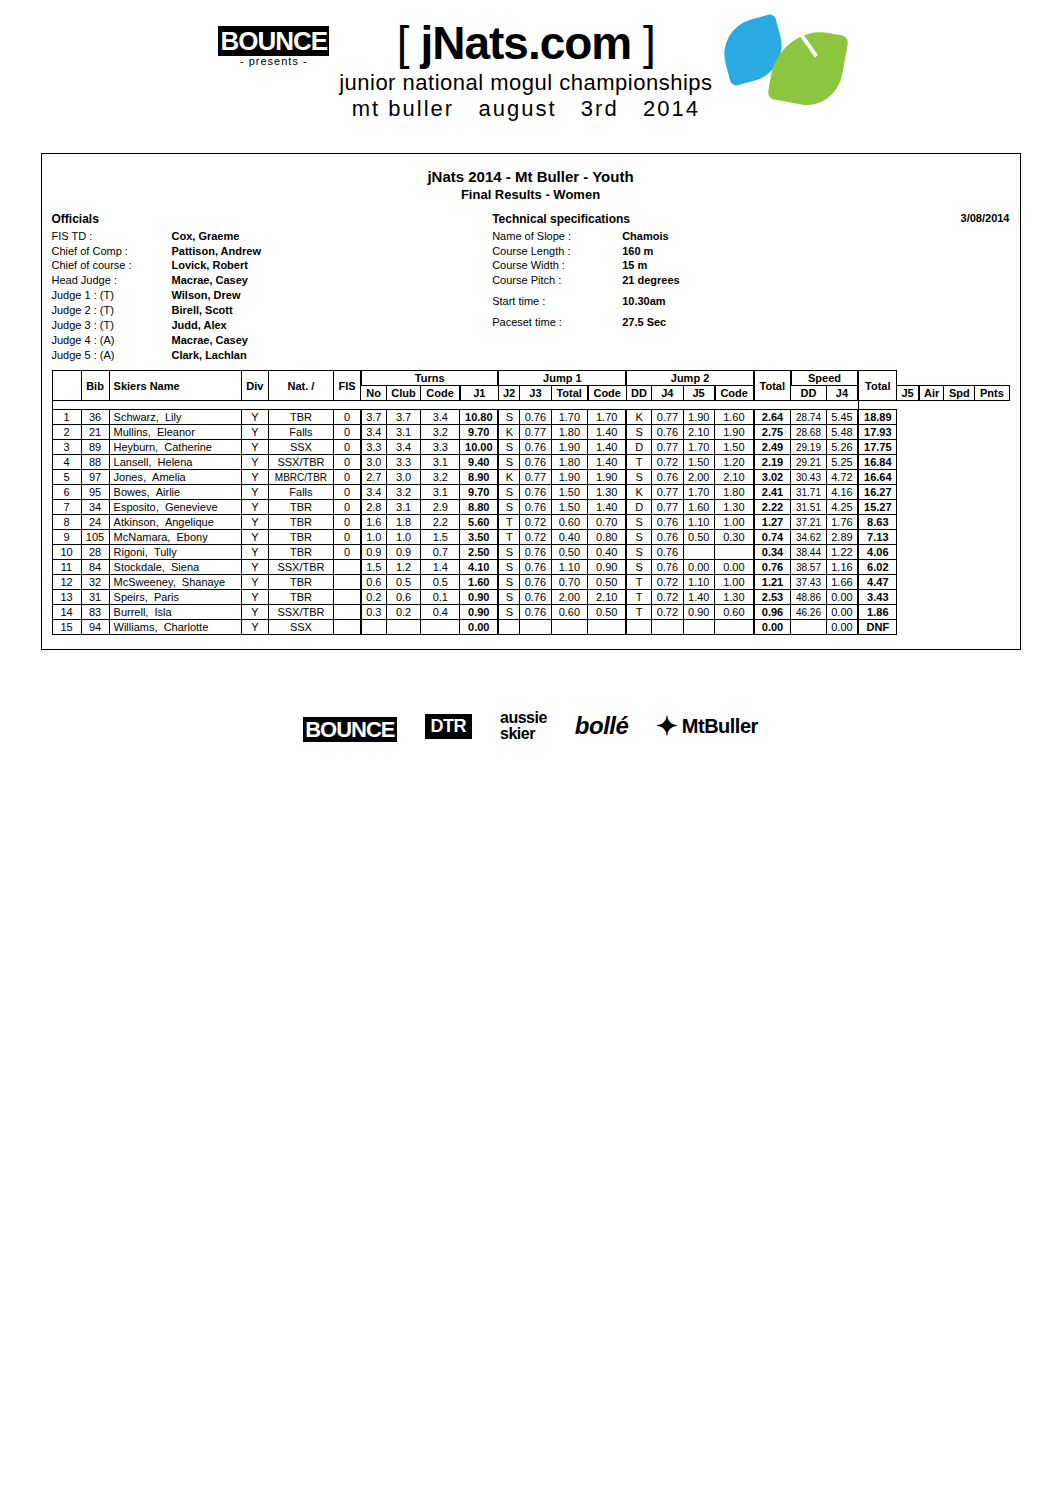BOUNCE
- presents -
[ jNats.com ]
junior national mogul championships mt buller august 3rd 2014
jNats 2014 - Mt Buller - Youth
Final Results - Women
Officials
FIS TD :
Cox, Graeme
Chief of Comp :
Pattison, Andrew
Chief of course :
Lovick, Robert
Head Judge :
Macrae, Casey
Judge 1 : (T)
Wilson, Drew
Judge 2 : (T)
Birell, Scott
Judge 3 : (T)
Judd, Alex
Judge 4 : (A)
Macrae, Casey
Judge 5 : (A)
Clark, Lachlan
Technical specifications
Name of Slope :
Chamois
Course Length :
160 m
Course Width :
15 m
Course Pitch :
21 degrees
Start time :
10.30am
Paceset time :
27.5 Sec
3/08/2014
| | Bib | Skiers Name | Div | Nat. / | FIS | Turns | Jump 1 | Jump 2 | Total | Speed | Total |
| --- | --- | --- | --- | --- | --- | --- | --- | --- | --- | --- | --- |
| No | Club | Code | J1 | J2 | J3 | Total | Code | DD | J4 | J5 | Code | DD | J4 | J5 | Air | Spd | Pnts |
| 1 | 36 | Schwarz, Lily | Y | TBR | 0 | 3.7 | 3.7 | 3.4 | 10.80 | S | 0.76 | 1.70 | 1.70 | K | 0.77 | 1.90 | 1.60 | 2.64 | 28.74 | 5.45 | 18.89 |
| 2 | 21 | Mullins, Eleanor | Y | Falls | 0 | 3.4 | 3.1 | 3.2 | 9.70 | K | 0.77 | 1.80 | 1.40 | S | 0.76 | 2.10 | 1.90 | 2.75 | 28.68 | 5.48 | 17.93 |
| 3 | 89 | Heyburn, Catherine | Y | SSX | 0 | 3.3 | 3.4 | 3.3 | 10.00 | S | 0.76 | 1.90 | 1.40 | D | 0.77 | 1.70 | 1.50 | 2.49 | 29.19 | 5.26 | 17.75 |
| 4 | 88 | Lansell, Helena | Y | SSX/TBR | 0 | 3.0 | 3.3 | 3.1 | 9.40 | S | 0.76 | 1.80 | 1.40 | T | 0.72 | 1.50 | 1.20 | 2.19 | 29.21 | 5.25 | 16.84 |
| 5 | 97 | Jones, Amelia | Y | MBRC/TBR | 0 | 2.7 | 3.0 | 3.2 | 8.90 | K | 0.77 | 1.90 | 1.90 | S | 0.76 | 2.00 | 2.10 | 3.02 | 30.43 | 4.72 | 16.64 |
| 6 | 95 | Bowes, Airlie | Y | Falls | 0 | 3.4 | 3.2 | 3.1 | 9.70 | S | 0.76 | 1.50 | 1.30 | K | 0.77 | 1.70 | 1.80 | 2.41 | 31.71 | 4.16 | 16.27 |
| 7 | 34 | Esposito, Genevieve | Y | TBR | 0 | 2.8 | 3.1 | 2.9 | 8.80 | S | 0.76 | 1.50 | 1.40 | D | 0.77 | 1.60 | 1.30 | 2.22 | 31.51 | 4.25 | 15.27 |
| 8 | 24 | Atkinson, Angelique | Y | TBR | 0 | 1.6 | 1.8 | 2.2 | 5.60 | T | 0.72 | 0.60 | 0.70 | S | 0.76 | 1.10 | 1.00 | 1.27 | 37.21 | 1.76 | 8.63 |
| 9 | 105 | McNamara, Ebony | Y | TBR | 0 | 1.0 | 1.0 | 1.5 | 3.50 | T | 0.72 | 0.40 | 0.80 | S | 0.76 | 0.50 | 0.30 | 0.74 | 34.62 | 2.89 | 7.13 |
| 10 | 28 | Rigoni, Tully | Y | TBR | 0 | 0.9 | 0.9 | 0.7 | 2.50 | S | 0.76 | 0.50 | 0.40 | S | 0.76 | | | 0.34 | 38.44 | 1.22 | 4.06 |
| 11 | 84 | Stockdale, Siena | Y | SSX/TBR | | 1.5 | 1.2 | 1.4 | 4.10 | S | 0.76 | 1.10 | 0.90 | S | 0.76 | 0.00 | 0.00 | 0.76 | 38.57 | 1.16 | 6.02 |
| 12 | 32 | McSweeney, Shanaye | Y | TBR | | 0.6 | 0.5 | 0.5 | 1.60 | S | 0.76 | 0.70 | 0.50 | T | 0.72 | 1.10 | 1.00 | 1.21 | 37.43 | 1.66 | 4.47 |
| 13 | 31 | Speirs, Paris | Y | TBR | | 0.2 | 0.6 | 0.1 | 0.90 | S | 0.76 | 2.00 | 2.10 | T | 0.72 | 1.40 | 1.30 | 2.53 | 48.86 | 0.00 | 3.43 |
| 14 | 83 | Burrell, Isla | Y | SSX/TBR | | 0.3 | 0.2 | 0.4 | 0.90 | S | 0.76 | 0.60 | 0.50 | T | 0.72 | 0.90 | 0.60 | 0.96 | 46.26 | 0.00 | 1.86 |
| 15 | 94 | Williams, Charlotte | Y | SSX | | | | | 0.00 | | | | | | | | | 0.00 | | 0.00 | DNF |
BOUNCE
DTR
aussie skier
bollé
✦MtBuller